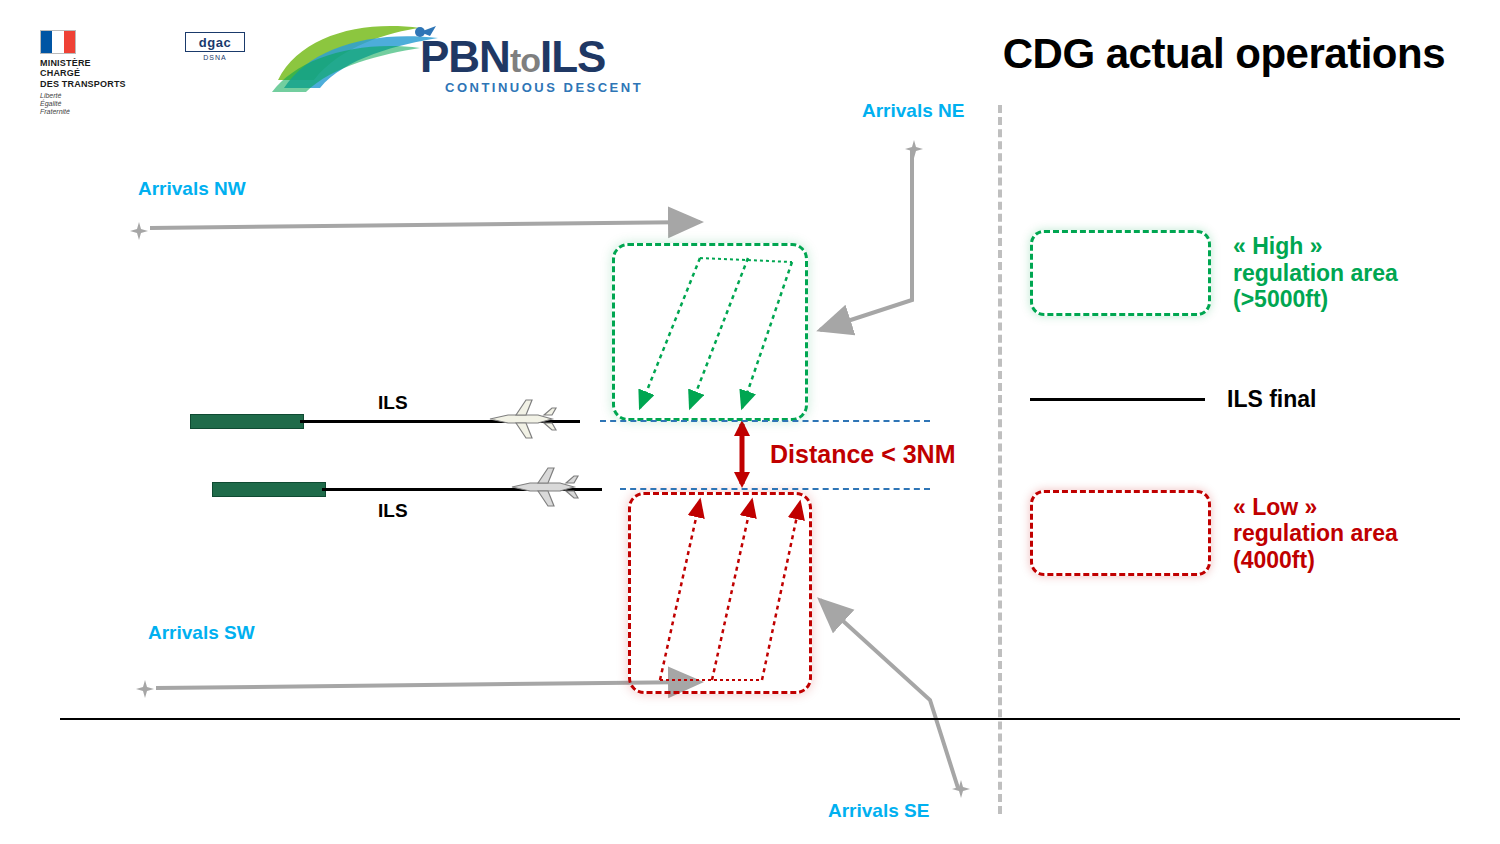MINISTÈRE
CHARGÉ
DES TRANSPORTS
Liberté
Égalité
Fraternité
dgac
DSNA
PBN to ILS
CONTINUOUS DESCENT
CDG actual operations
« High »
regulation area
(>5000ft)
ILS final
« Low »
regulation area
(4000ft)
ILS
ILS
Distance < 3NM
Arrivals NE
Arrivals NW
Arrivals SW
Arrivals SE